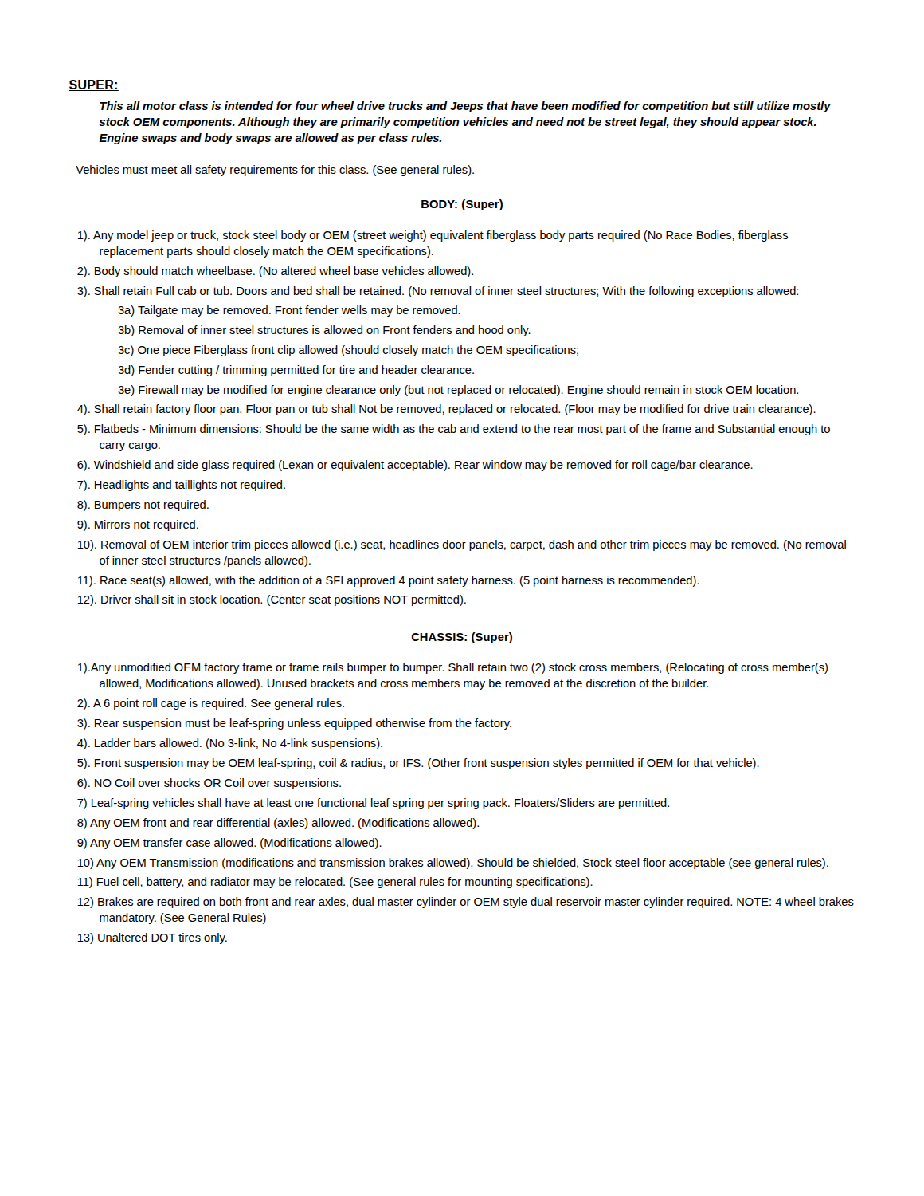SUPER:
This all motor class is intended for four wheel drive trucks and Jeeps that have been modified for competition but still utilize mostly stock OEM components. Although they are primarily competition vehicles and need not be street legal, they should appear stock. Engine swaps and body swaps are allowed as per class rules.
Vehicles must meet all safety requirements for this class. (See general rules).
BODY: (Super)
1). Any model jeep or truck, stock steel body or OEM (street weight) equivalent fiberglass body parts required (No Race Bodies, fiberglass replacement parts should closely match the OEM specifications).
2). Body should match wheelbase. (No altered wheel base vehicles allowed).
3). Shall retain Full cab or tub. Doors and bed shall be retained. (No removal of inner steel structures; With the following exceptions allowed:
3a) Tailgate may be removed. Front fender wells may be removed.
3b) Removal of inner steel structures is allowed on Front fenders and hood only.
3c) One piece Fiberglass front clip allowed (should closely match the OEM specifications;
3d) Fender cutting / trimming permitted for tire and header clearance.
3e) Firewall may be modified for engine clearance only (but not replaced or relocated). Engine should remain in stock OEM location.
4). Shall retain factory floor pan. Floor pan or tub shall Not be removed, replaced or relocated. (Floor may be modified for drive train clearance).
5). Flatbeds - Minimum dimensions: Should be the same width as the cab and extend to the rear most part of the frame and Substantial enough to carry cargo.
6). Windshield and side glass required (Lexan or equivalent acceptable). Rear window may be removed for roll cage/bar clearance.
7). Headlights and taillights not required.
8). Bumpers not required.
9). Mirrors not required.
10). Removal of OEM interior trim pieces allowed (i.e.) seat, headlines door panels, carpet, dash and other trim pieces may be removed. (No removal of inner steel structures /panels allowed).
11). Race seat(s) allowed, with the addition of a SFI approved 4 point safety harness. (5 point harness is recommended).
12). Driver shall sit in stock location. (Center seat positions NOT permitted).
CHASSIS: (Super)
1).Any unmodified OEM factory frame or frame rails bumper to bumper. Shall retain two (2) stock cross members, (Relocating of cross member(s) allowed, Modifications allowed). Unused brackets and cross members may be removed at the discretion of the builder.
2). A 6 point roll cage is required. See general rules.
3). Rear suspension must be leaf-spring unless equipped otherwise from the factory.
4). Ladder bars allowed. (No 3-link, No 4-link suspensions).
5). Front suspension may be OEM leaf-spring, coil & radius, or IFS. (Other front suspension styles permitted if OEM for that vehicle).
6). NO Coil over shocks OR Coil over suspensions.
7) Leaf-spring vehicles shall have at least one functional leaf spring per spring pack. Floaters/Sliders are permitted.
8) Any OEM front and rear differential (axles) allowed. (Modifications allowed).
9) Any OEM transfer case allowed. (Modifications allowed).
10) Any OEM Transmission (modifications and transmission brakes allowed). Should be shielded, Stock steel floor acceptable (see general rules).
11) Fuel cell, battery, and radiator may be relocated. (See general rules for mounting specifications).
12) Brakes are required on both front and rear axles, dual master cylinder or OEM style dual reservoir master cylinder required. NOTE: 4 wheel brakes mandatory. (See General Rules)
13) Unaltered DOT tires only.